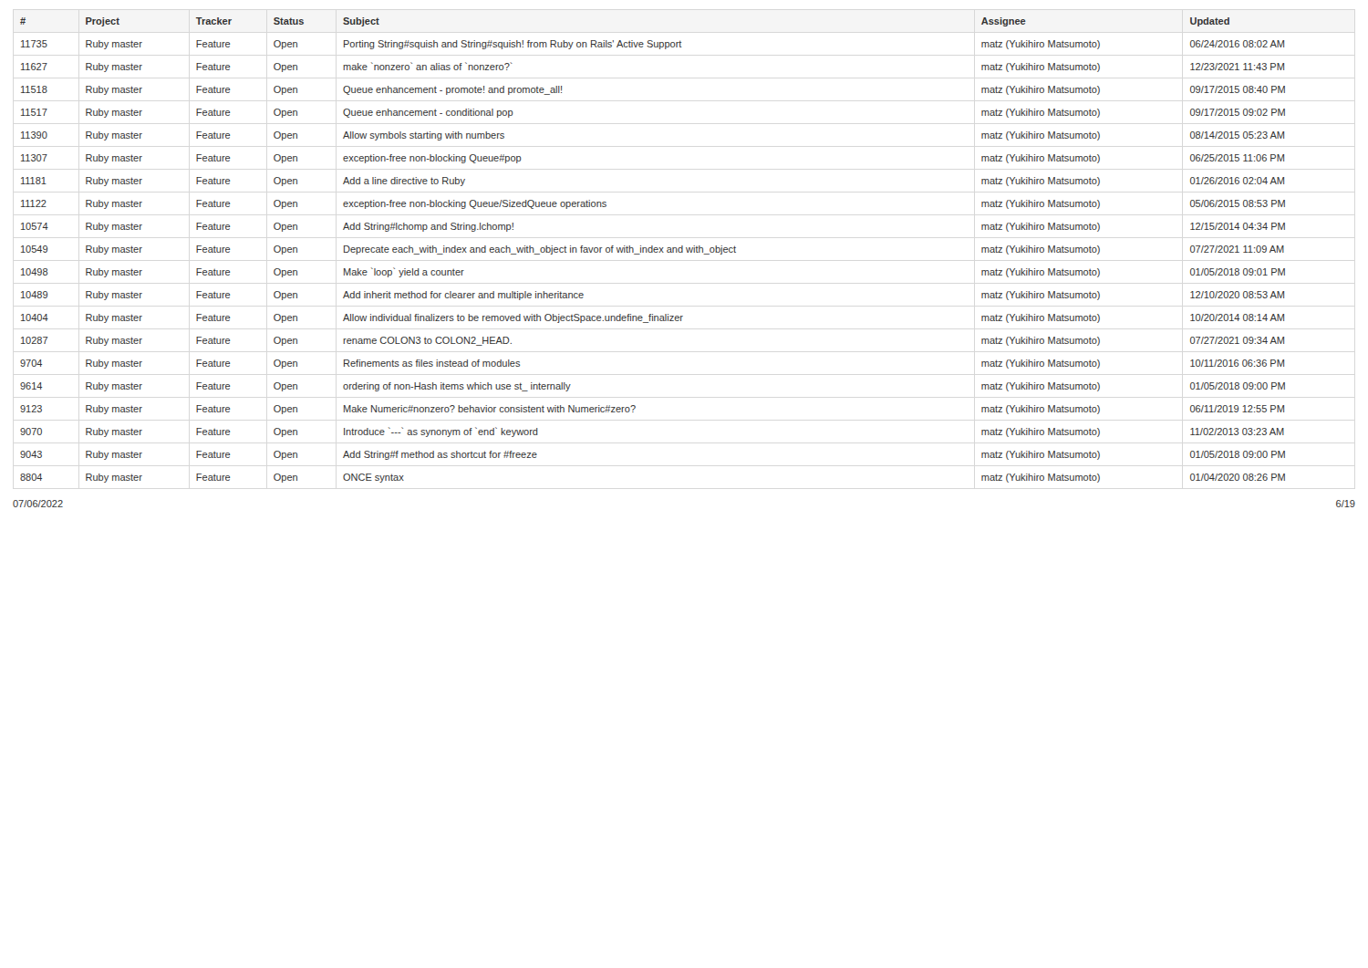| # | Project | Tracker | Status | Subject | Assignee | Updated |
| --- | --- | --- | --- | --- | --- | --- |
| 11735 | Ruby master | Feature | Open | Porting String#squish and String#squish! from Ruby on Rails' Active Support | matz (Yukihiro Matsumoto) | 06/24/2016 08:02 AM |
| 11627 | Ruby master | Feature | Open | make `nonzero` an alias of `nonzero?` | matz (Yukihiro Matsumoto) | 12/23/2021 11:43 PM |
| 11518 | Ruby master | Feature | Open | Queue enhancement - promote! and promote_all! | matz (Yukihiro Matsumoto) | 09/17/2015 08:40 PM |
| 11517 | Ruby master | Feature | Open | Queue enhancement - conditional pop | matz (Yukihiro Matsumoto) | 09/17/2015 09:02 PM |
| 11390 | Ruby master | Feature | Open | Allow symbols starting with numbers | matz (Yukihiro Matsumoto) | 08/14/2015 05:23 AM |
| 11307 | Ruby master | Feature | Open | exception-free non-blocking Queue#pop | matz (Yukihiro Matsumoto) | 06/25/2015 11:06 PM |
| 11181 | Ruby master | Feature | Open | Add a line directive to Ruby | matz (Yukihiro Matsumoto) | 01/26/2016 02:04 AM |
| 11122 | Ruby master | Feature | Open | exception-free non-blocking Queue/SizedQueue operations | matz (Yukihiro Matsumoto) | 05/06/2015 08:53 PM |
| 10574 | Ruby master | Feature | Open | Add String#lchomp and String.lchomp! | matz (Yukihiro Matsumoto) | 12/15/2014 04:34 PM |
| 10549 | Ruby master | Feature | Open | Deprecate each_with_index and each_with_object in favor of with_index and with_object | matz (Yukihiro Matsumoto) | 07/27/2021 11:09 AM |
| 10498 | Ruby master | Feature | Open | Make `loop` yield a counter | matz (Yukihiro Matsumoto) | 01/05/2018 09:01 PM |
| 10489 | Ruby master | Feature | Open | Add inherit method for clearer and multiple inheritance | matz (Yukihiro Matsumoto) | 12/10/2020 08:53 AM |
| 10404 | Ruby master | Feature | Open | Allow individual finalizers to be removed with ObjectSpace.undefine_finalizer | matz (Yukihiro Matsumoto) | 10/20/2014 08:14 AM |
| 10287 | Ruby master | Feature | Open | rename COLON3 to COLON2_HEAD. | matz (Yukihiro Matsumoto) | 07/27/2021 09:34 AM |
| 9704 | Ruby master | Feature | Open | Refinements as files instead of modules | matz (Yukihiro Matsumoto) | 10/11/2016 06:36 PM |
| 9614 | Ruby master | Feature | Open | ordering of non-Hash items which use st_ internally | matz (Yukihiro Matsumoto) | 01/05/2018 09:00 PM |
| 9123 | Ruby master | Feature | Open | Make Numeric#nonzero? behavior consistent with Numeric#zero? | matz (Yukihiro Matsumoto) | 06/11/2019 12:55 PM |
| 9070 | Ruby master | Feature | Open | Introduce `---` as synonym of `end` keyword | matz (Yukihiro Matsumoto) | 11/02/2013 03:23 AM |
| 9043 | Ruby master | Feature | Open | Add String#f method as shortcut for #freeze | matz (Yukihiro Matsumoto) | 01/05/2018 09:00 PM |
| 8804 | Ruby master | Feature | Open | ONCE syntax | matz (Yukihiro Matsumoto) | 01/04/2020 08:26 PM |
07/06/2022 6/19